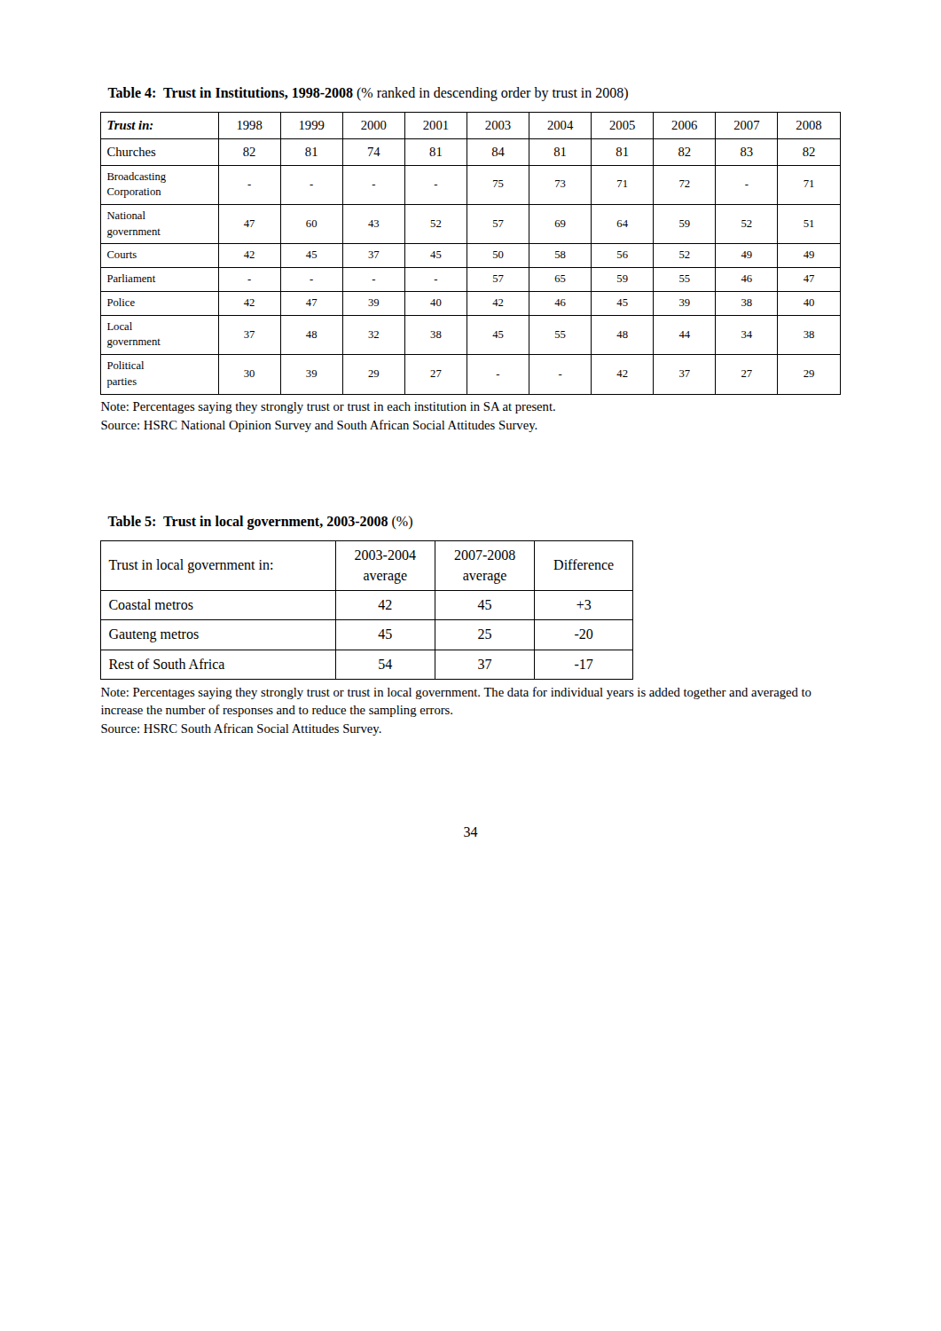Table 4: Trust in Institutions, 1998-2008 (% ranked in descending order by trust in 2008)
| Trust in: | 1998 | 1999 | 2000 | 2001 | 2003 | 2004 | 2005 | 2006 | 2007 | 2008 |
| --- | --- | --- | --- | --- | --- | --- | --- | --- | --- | --- |
| Churches | 82 | 81 | 74 | 81 | 84 | 81 | 81 | 82 | 83 | 82 |
| Broadcasting Corporation | - | - | - | - | 75 | 73 | 71 | 72 | - | 71 |
| National government | 47 | 60 | 43 | 52 | 57 | 69 | 64 | 59 | 52 | 51 |
| Courts | 42 | 45 | 37 | 45 | 50 | 58 | 56 | 52 | 49 | 49 |
| Parliament | - | - | - | - | 57 | 65 | 59 | 55 | 46 | 47 |
| Police | 42 | 47 | 39 | 40 | 42 | 46 | 45 | 39 | 38 | 40 |
| Local government | 37 | 48 | 32 | 38 | 45 | 55 | 48 | 44 | 34 | 38 |
| Political parties | 30 | 39 | 29 | 27 | - | - | 42 | 37 | 27 | 29 |
Note: Percentages saying they strongly trust or trust in each institution in SA at present.
Source: HSRC National Opinion Survey and South African Social Attitudes Survey.
Table 5: Trust in local government, 2003-2008 (%)
| Trust in local government in: | 2003-2004 average | 2007-2008 average | Difference |
| --- | --- | --- | --- |
| Coastal metros | 42 | 45 | +3 |
| Gauteng metros | 45 | 25 | -20 |
| Rest of South Africa | 54 | 37 | -17 |
Note: Percentages saying they strongly trust or trust in local government. The data for individual years is added together and averaged to increase the number of responses and to reduce the sampling errors.
Source: HSRC South African Social Attitudes Survey.
34